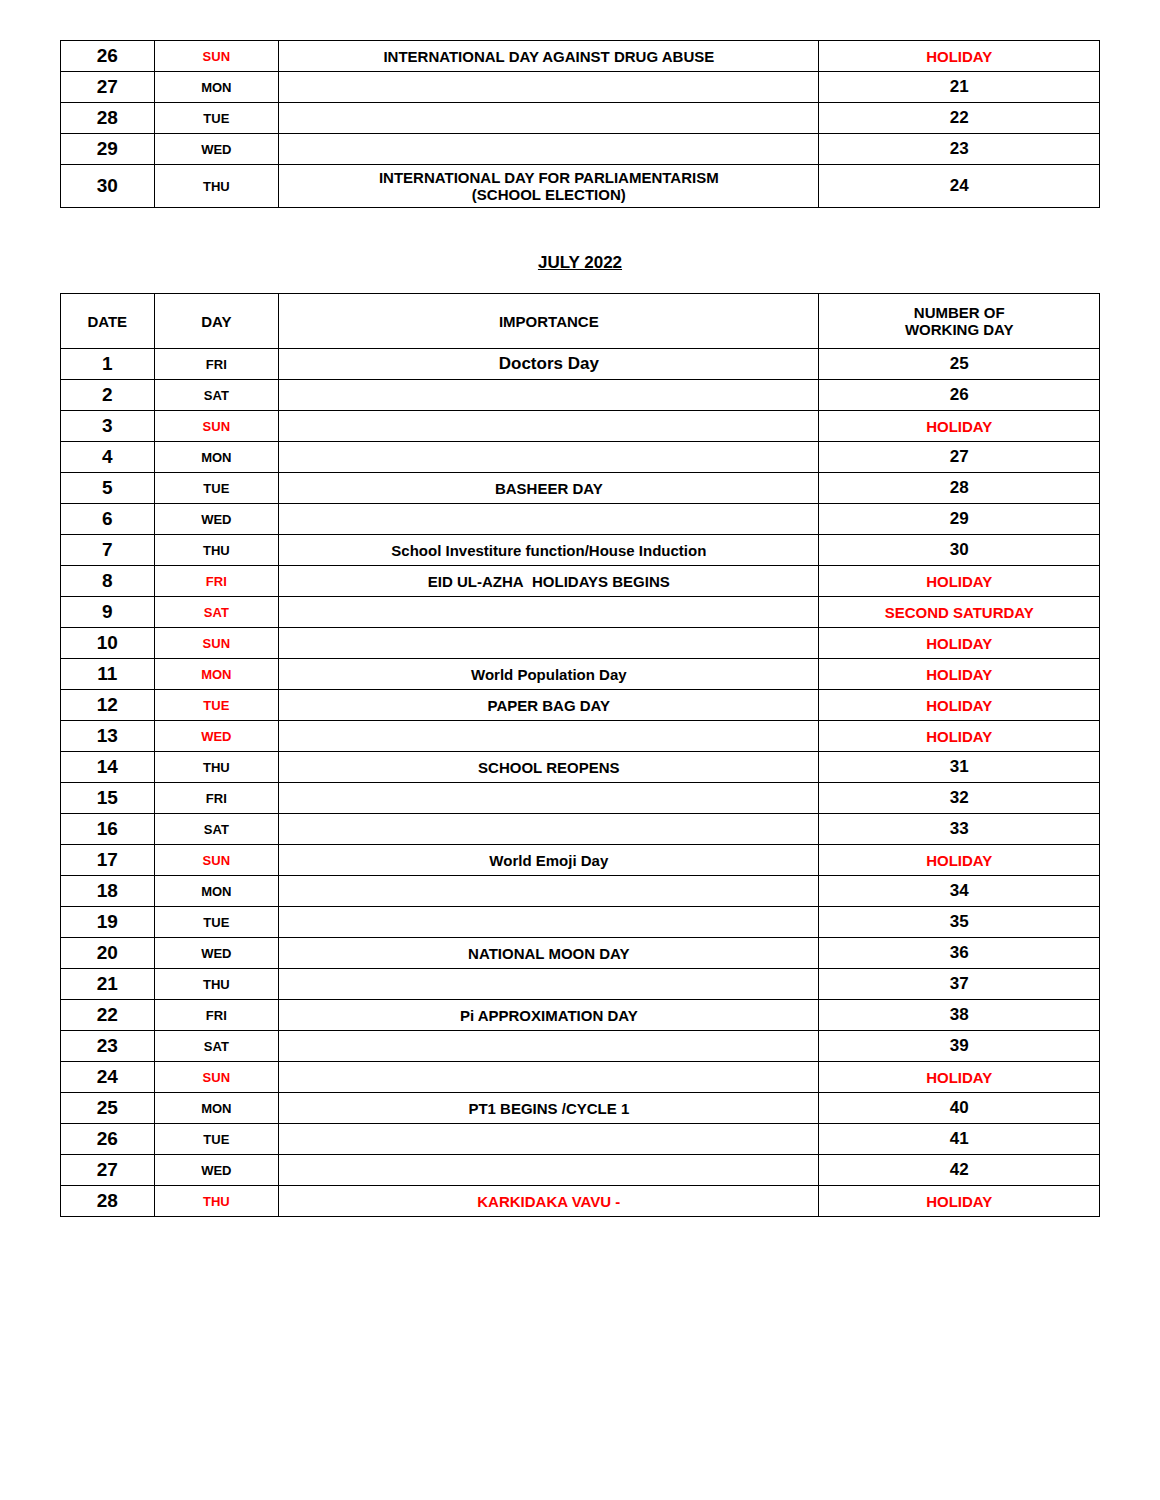| 26 | SUN | INTERNATIONAL DAY AGAINST DRUG ABUSE | HOLIDAY |
| 27 | MON | | 21 |
| 28 | TUE | | 22 |
| 29 | WED | | 23 |
| 30 | THU | INTERNATIONAL DAY FOR PARLIAMENTARISM (SCHOOL ELECTION) | 24 |
JULY 2022
| DATE | DAY | IMPORTANCE | NUMBER OF WORKING DAY |
| 1 | FRI | Doctors Day | 25 |
| 2 | SAT | | 26 |
| 3 | SUN | | HOLIDAY |
| 4 | MON | | 27 |
| 5 | TUE | BASHEER DAY | 28 |
| 6 | WED | | 29 |
| 7 | THU | School Investiture function/House Induction | 30 |
| 8 | FRI | EID UL-AZHA HOLIDAYS BEGINS | HOLIDAY |
| 9 | SAT | | SECOND SATURDAY |
| 10 | SUN | | HOLIDAY |
| 11 | MON | World Population Day | HOLIDAY |
| 12 | TUE | PAPER BAG DAY | HOLIDAY |
| 13 | WED | | HOLIDAY |
| 14 | THU | SCHOOL REOPENS | 31 |
| 15 | FRI | | 32 |
| 16 | SAT | | 33 |
| 17 | SUN | World Emoji Day | HOLIDAY |
| 18 | MON | | 34 |
| 19 | TUE | | 35 |
| 20 | WED | NATIONAL MOON DAY | 36 |
| 21 | THU | | 37 |
| 22 | FRI | Pi APPROXIMATION DAY | 38 |
| 23 | SAT | | 39 |
| 24 | SUN | | HOLIDAY |
| 25 | MON | PT1 BEGINS /CYCLE 1 | 40 |
| 26 | TUE | | 41 |
| 27 | WED | | 42 |
| 28 | THU | KARKIDAKA VAVU - | HOLIDAY |